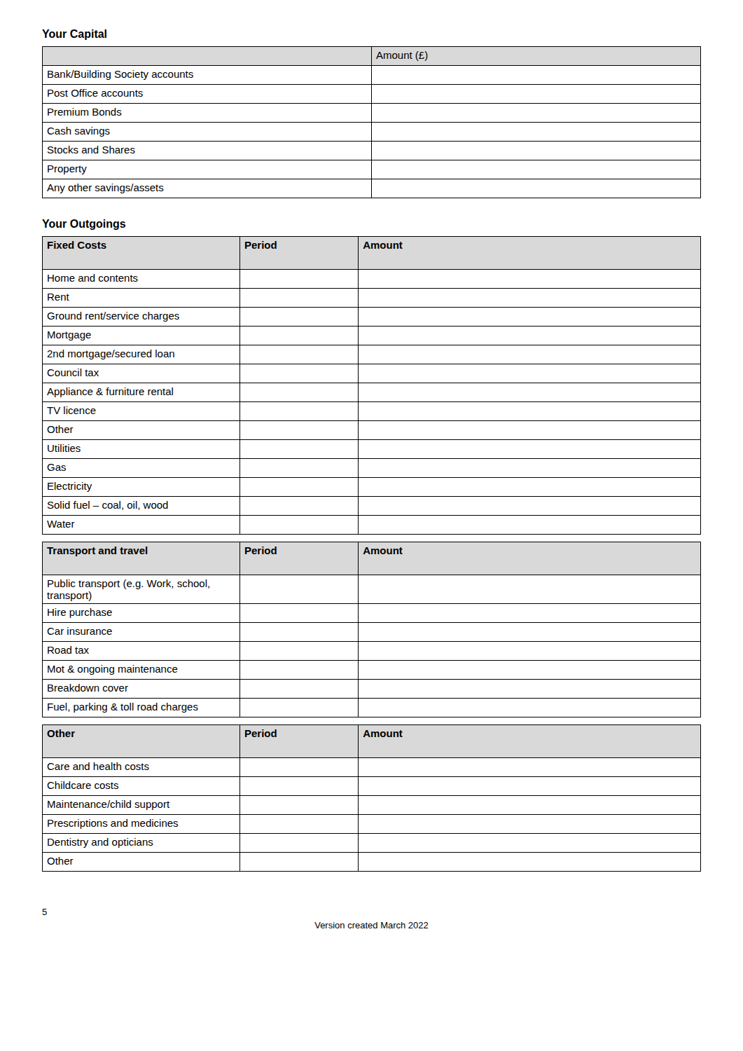Your Capital
| | Amount (£) |
| Bank/Building Society accounts | |
| Post Office accounts | |
| Premium Bonds | |
| Cash savings | |
| Stocks and Shares | |
| Property | |
| Any other savings/assets | |
Your Outgoings
| Fixed Costs | Period | Amount |
| Home and contents | | |
| Rent | | |
| Ground rent/service charges | | |
| Mortgage | | |
| 2nd mortgage/secured loan | | |
| Council tax | | |
| Appliance & furniture rental | | |
| TV licence | | |
| Other | | |
| Utilities | | |
| Gas | | |
| Electricity | | |
| Solid fuel – coal, oil, wood | | |
| Water | | |
| Transport and travel | Period | Amount |
| Public transport (e.g. Work, school, transport) | | |
| Hire purchase | | |
| Car insurance | | |
| Road tax | | |
| Mot & ongoing maintenance | | |
| Breakdown cover | | |
| Fuel, parking & toll road charges | | |
| Other | Period | Amount |
| Care and health costs | | |
| Childcare costs | | |
| Maintenance/child support | | |
| Prescriptions and medicines | | |
| Dentistry and opticians | | |
| Other | | |
5
Version created March 2022